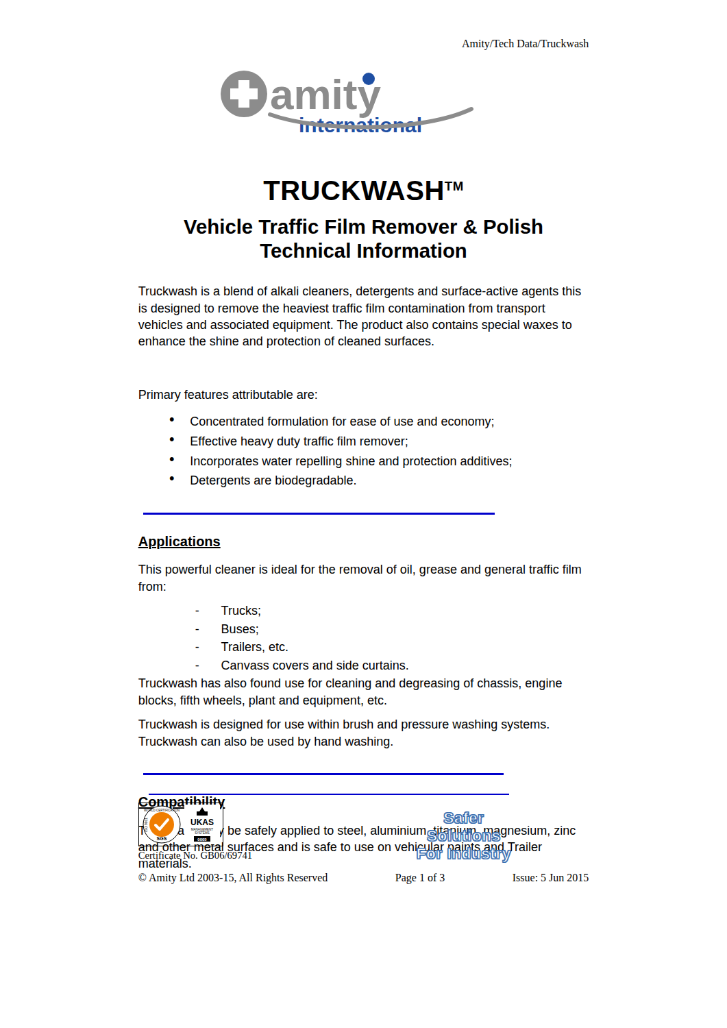Amity/Tech Data/Truckwash
amity international
TRUCKWASHTM
Vehicle Traffic Film Remover & Polish
Technical Information
Truckwash is a blend of alkali cleaners, detergents and surface-active agents this is designed to remove the heaviest traffic film contamination from transport vehicles and associated equipment. The product also contains special waxes to enhance the shine and protection of cleaned surfaces.
Primary features attributable are:
Concentrated formulation for ease of use and economy;
Effective heavy duty traffic film remover;
Incorporates water repelling shine and protection additives;
Detergents are biodegradable.
Applications
This powerful cleaner is ideal for the removal of oil, grease and general traffic film from:
Trucks;
Buses;
Trailers, etc.
Canvass covers and side curtains.
Truckwash has also found use for cleaning and degreasing of chassis, engine blocks, fifth wheels, plant and equipment, etc.
Truckwash is designed for use within brush and pressure washing systems.
Truckwash can also be used by hand washing.
Compatibility
Truckwash may be safely applied to steel, aluminium, titanium, magnesium, zinc and other metal surfaces and is safe to use on vehicular paints and Trailer materials.
SGS WORLD CERTIFICATION ISO 9001
UKAS MANAGEMENT SYSTEMS 0005
Certificate No. GB06/69741
Safer
Solutions
For Industry
© Amity Ltd 2003-15, All Rights Reserved
Page 1 of 3
Issue: 5 Jun 2015